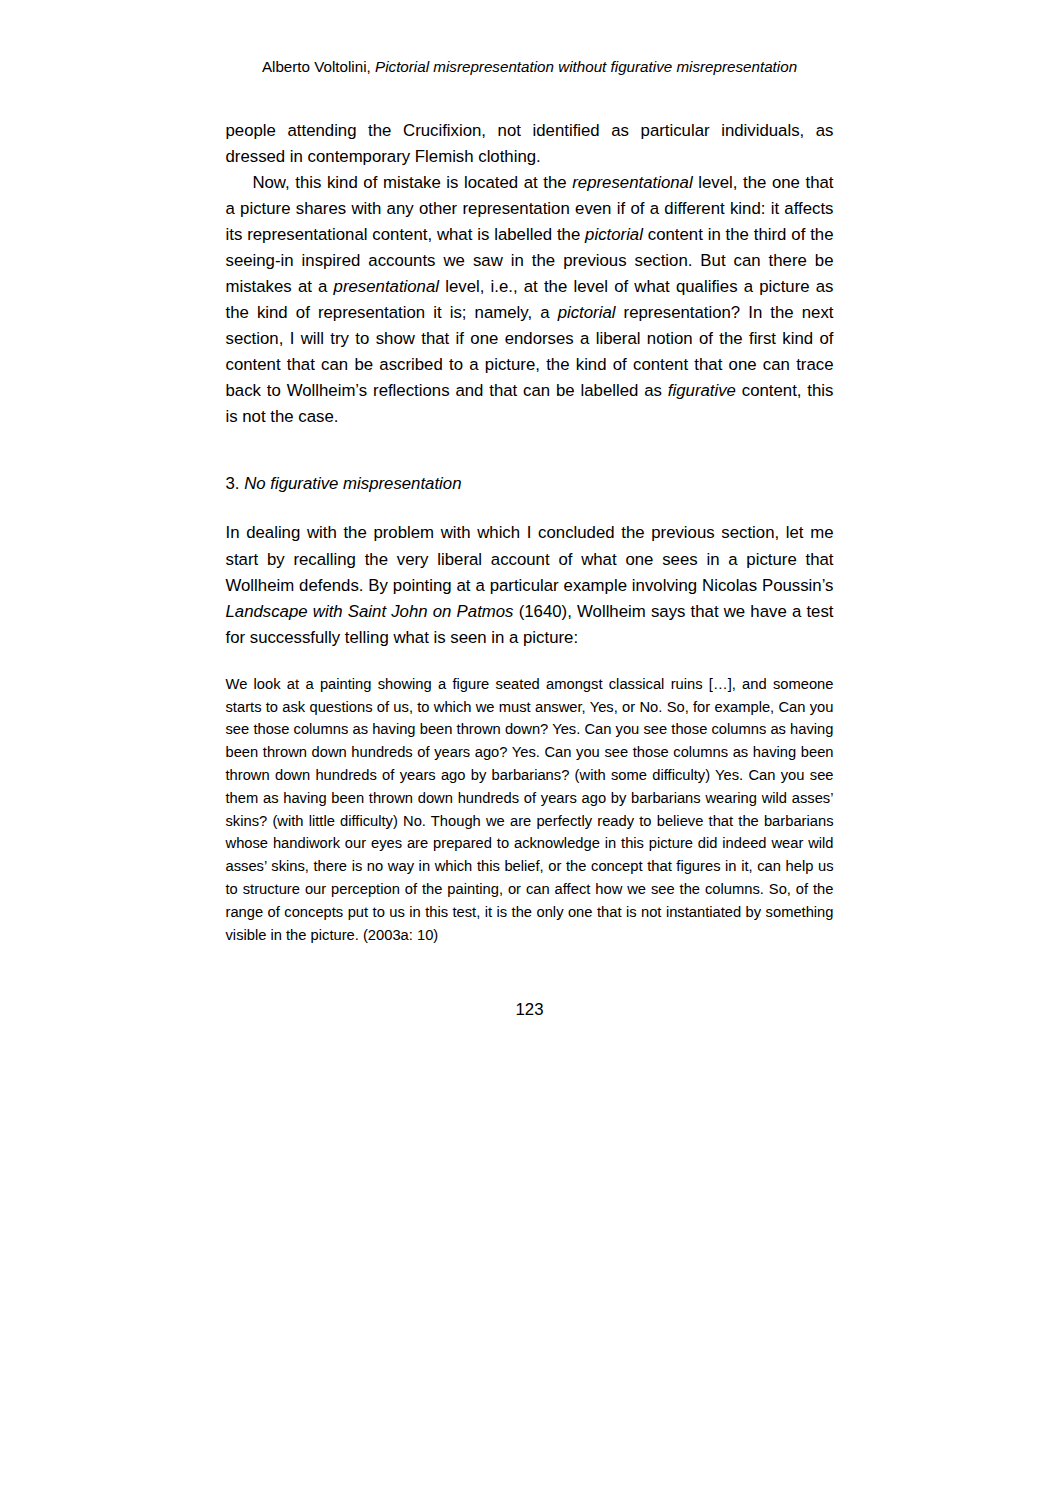Alberto Voltolini, Pictorial misrepresentation without figurative misrepresentation
people attending the Crucifixion, not identified as particular individuals, as dressed in contemporary Flemish clothing.
Now, this kind of mistake is located at the representational level, the one that a picture shares with any other representation even if of a different kind: it affects its representational content, what is labelled the pictorial content in the third of the seeing-in inspired accounts we saw in the previous section. But can there be mistakes at a presentational level, i.e., at the level of what qualifies a picture as the kind of representation it is; namely, a pictorial representation? In the next section, I will try to show that if one endorses a liberal notion of the first kind of content that can be ascribed to a picture, the kind of content that one can trace back to Wollheim’s reflections and that can be labelled as figurative content, this is not the case.
3. No figurative mispresentation
In dealing with the problem with which I concluded the previous section, let me start by recalling the very liberal account of what one sees in a picture that Wollheim defends. By pointing at a particular example involving Nicolas Poussin’s Landscape with Saint John on Patmos (1640), Wollheim says that we have a test for successfully telling what is seen in a picture:
We look at a painting showing a figure seated amongst classical ruins […], and someone starts to ask questions of us, to which we must answer, Yes, or No. So, for example, Can you see those columns as having been thrown down? Yes. Can you see those columns as having been thrown down hundreds of years ago? Yes. Can you see those columns as having been thrown down hundreds of years ago by barbarians? (with some difficulty) Yes. Can you see them as having been thrown down hundreds of years ago by barbarians wearing wild asses’ skins? (with little difficulty) No. Though we are perfectly ready to believe that the barbarians whose handiwork our eyes are prepared to acknowledge in this picture did indeed wear wild asses’ skins, there is no way in which this belief, or the concept that figures in it, can help us to structure our perception of the painting, or can affect how we see the columns. So, of the range of concepts put to us in this test, it is the only one that is not instantiated by something visible in the picture. (2003a: 10)
123